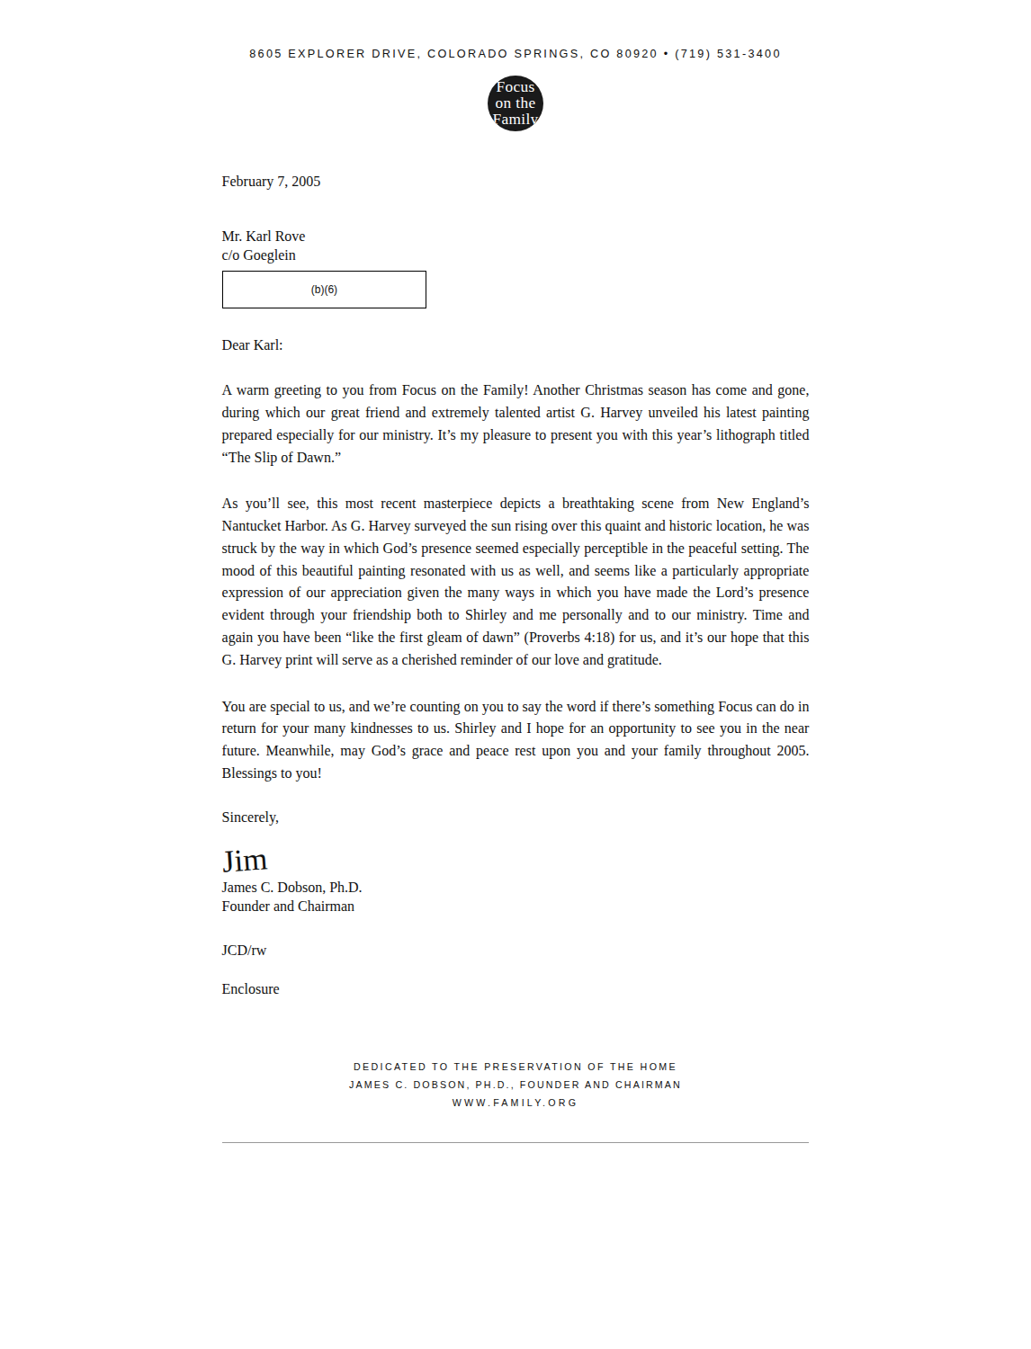8605 EXPLORER DRIVE, COLORADO SPRINGS, CO 80920 • (719) 531-3400
Focus
on the
Family
February 7, 2005
Mr. Karl Rove
c/o Goeglein
(b)(6)
Dear Karl:
A warm greeting to you from Focus on the Family! Another Christmas season has come and gone, during which our great friend and extremely talented artist G. Harvey unveiled his latest painting prepared especially for our ministry. It’s my pleasure to present you with this year’s lithograph titled “The Slip of Dawn.”
As you’ll see, this most recent masterpiece depicts a breathtaking scene from New England’s Nantucket Harbor. As G. Harvey surveyed the sun rising over this quaint and historic location, he was struck by the way in which God’s presence seemed especially perceptible in the peaceful setting. The mood of this beautiful painting resonated with us as well, and seems like a particularly appropriate expression of our appreciation given the many ways in which you have made the Lord’s presence evident through your friendship both to Shirley and me personally and to our ministry. Time and again you have been “like the first gleam of dawn” (Proverbs 4:18) for us, and it’s our hope that this G. Harvey print will serve as a cherished reminder of our love and gratitude.
You are special to us, and we’re counting on you to say the word if there’s something Focus can do in return for your many kindnesses to us. Shirley and I hope for an opportunity to see you in the near future. Meanwhile, may God’s grace and peace rest upon you and your family throughout 2005. Blessings to you!
Sincerely,
Jim
James C. Dobson, Ph.D.
Founder and Chairman
JCD/rw
Enclosure
DEDICATED TO THE PRESERVATION OF THE HOME
JAMES C. DOBSON, PH.D., FOUNDER AND CHAIRMAN
WWW.FAMILY.ORG